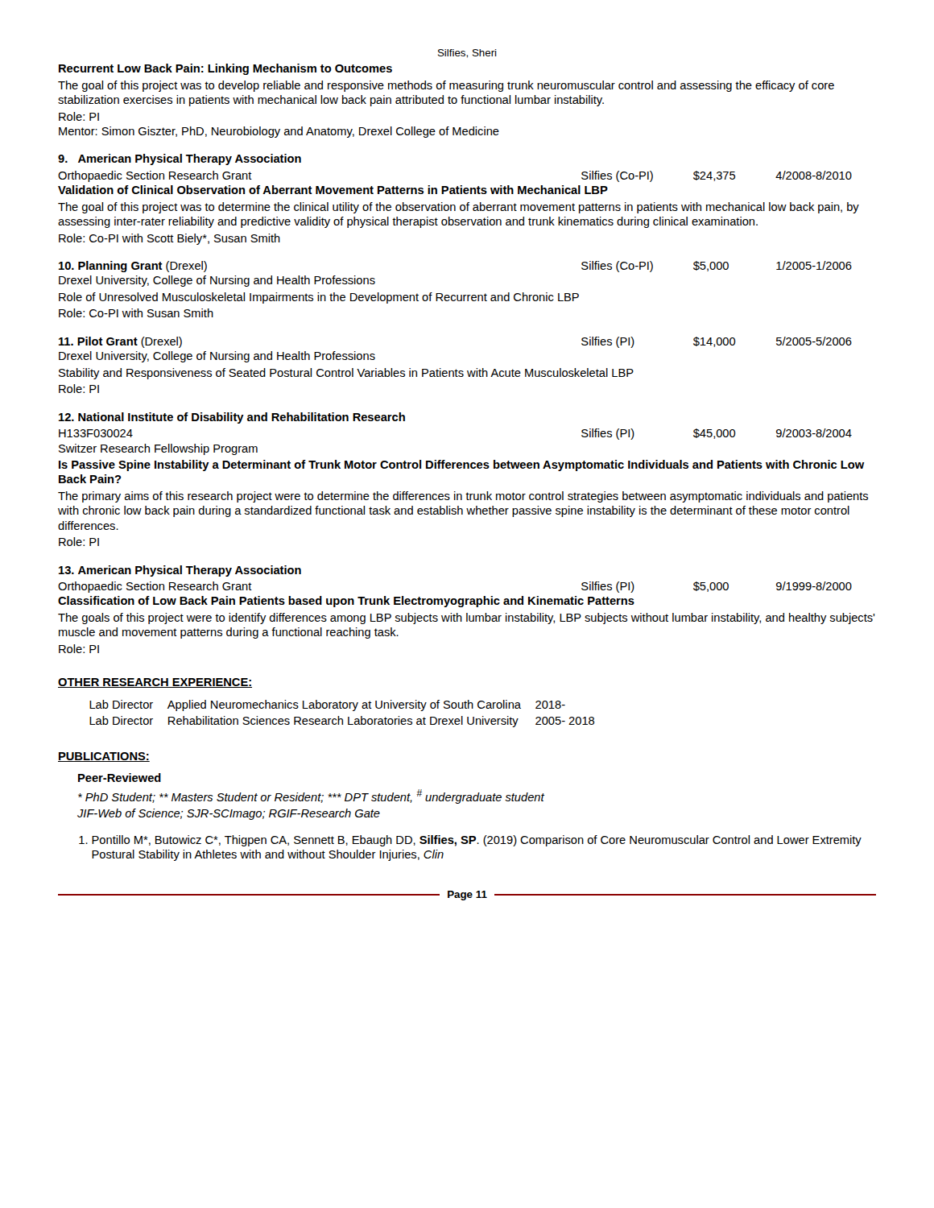Silfies, Sheri
Recurrent Low Back Pain: Linking Mechanism to Outcomes
The goal of this project was to develop reliable and responsive methods of measuring trunk neuromuscular control and assessing the efficacy of core stabilization exercises in patients with mechanical low back pain attributed to functional lumbar instability.
Role: PI
Mentor: Simon Giszter, PhD, Neurobiology and Anatomy, Drexel College of Medicine
9. American Physical Therapy Association
Orthopaedic Section Research Grant Silfies (Co-PI) $24,375 4/2008-8/2010
Validation of Clinical Observation of Aberrant Movement Patterns in Patients with Mechanical LBP
The goal of this project was to determine the clinical utility of the observation of aberrant movement patterns in patients with mechanical low back pain, by assessing inter-rater reliability and predictive validity of physical therapist observation and trunk kinematics during clinical examination.
Role: Co-PI with Scott Biely*, Susan Smith
10. Planning Grant (Drexel) Silfies (Co-PI) $5,000 1/2005-1/2006
Drexel University, College of Nursing and Health Professions
Role of Unresolved Musculoskeletal Impairments in the Development of Recurrent and Chronic LBP
Role: Co-PI with Susan Smith
11. Pilot Grant (Drexel) Silfies (PI) $14,000 5/2005-5/2006
Drexel University, College of Nursing and Health Professions
Stability and Responsiveness of Seated Postural Control Variables in Patients with Acute Musculoskeletal LBP
Role: PI
12. National Institute of Disability and Rehabilitation Research
H133F030024 Silfies (PI) $45,000 9/2003-8/2004
Switzer Research Fellowship Program
Is Passive Spine Instability a Determinant of Trunk Motor Control Differences between Asymptomatic Individuals and Patients with Chronic Low Back Pain?
The primary aims of this research project were to determine the differences in trunk motor control strategies between asymptomatic individuals and patients with chronic low back pain during a standardized functional task and establish whether passive spine instability is the determinant of these motor control differences.
Role: PI
13. American Physical Therapy Association
Orthopaedic Section Research Grant Silfies (PI) $5,000 9/1999-8/2000
Classification of Low Back Pain Patients based upon Trunk Electromyographic and Kinematic Patterns
The goals of this project were to identify differences among LBP subjects with lumbar instability, LBP subjects without lumbar instability, and healthy subjects' muscle and movement patterns during a functional reaching task.
Role: PI
OTHER RESEARCH EXPERIENCE:
| Lab Director | Applied Neuromechanics Laboratory at University of South Carolina | 2018- |
| Lab Director | Rehabilitation Sciences Research Laboratories at Drexel University | 2005- 2018 |
PUBLICATIONS:
Peer-Reviewed
* PhD Student; ** Masters Student or Resident; *** DPT student, # undergraduate student
JIF-Web of Science; SJR-SCImago; RGIF-Research Gate
Pontillo M*, Butowicz C*, Thigpen CA, Sennett B, Ebaugh DD, Silfies, SP. (2019) Comparison of Core Neuromuscular Control and Lower Extremity Postural Stability in Athletes with and without Shoulder Injuries, Clin
Page 11